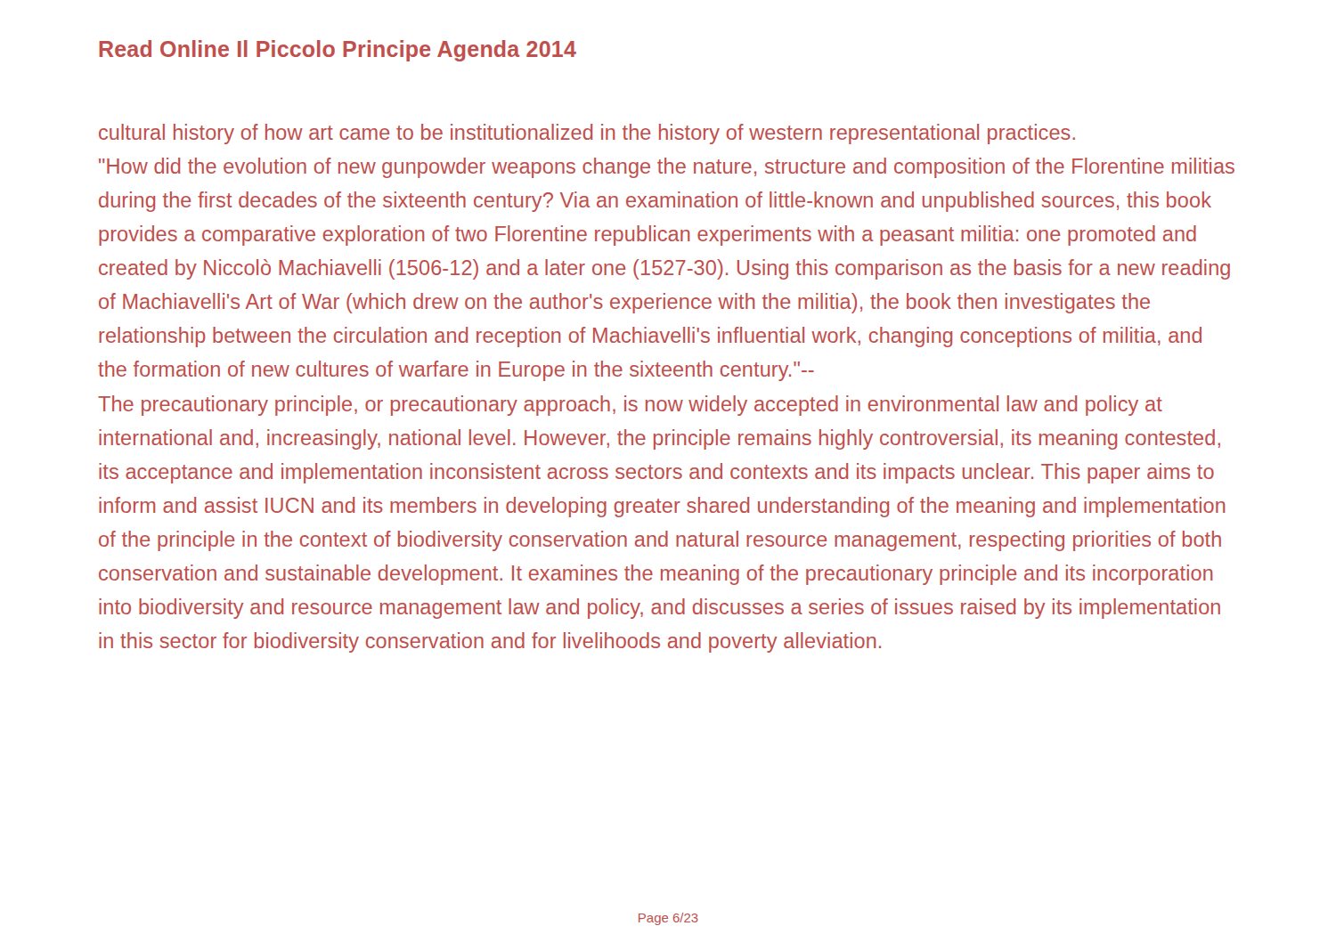Read Online Il Piccolo Principe Agenda 2014
cultural history of how art came to be institutionalized in the history of western representational practices.
"How did the evolution of new gunpowder weapons change the nature, structure and composition of the Florentine militias during the first decades of the sixteenth century? Via an examination of little-known and unpublished sources, this book provides a comparative exploration of two Florentine republican experiments with a peasant militia: one promoted and created by Niccolò Machiavelli (1506-12) and a later one (1527-30). Using this comparison as the basis for a new reading of Machiavelli's Art of War (which drew on the author's experience with the militia), the book then investigates the relationship between the circulation and reception of Machiavelli's influential work, changing conceptions of militia, and the formation of new cultures of warfare in Europe in the sixteenth century."--
The precautionary principle, or precautionary approach, is now widely accepted in environmental law and policy at international and, increasingly, national level. However, the principle remains highly controversial, its meaning contested, its acceptance and implementation inconsistent across sectors and contexts and its impacts unclear. This paper aims to inform and assist IUCN and its members in developing greater shared understanding of the meaning and implementation of the principle in the context of biodiversity conservation and natural resource management, respecting priorities of both conservation and sustainable development. It examines the meaning of the precautionary principle and its incorporation into biodiversity and resource management law and policy, and discusses a series of issues raised by its implementation in this sector for biodiversity conservation and for livelihoods and poverty alleviation.
Page 6/23